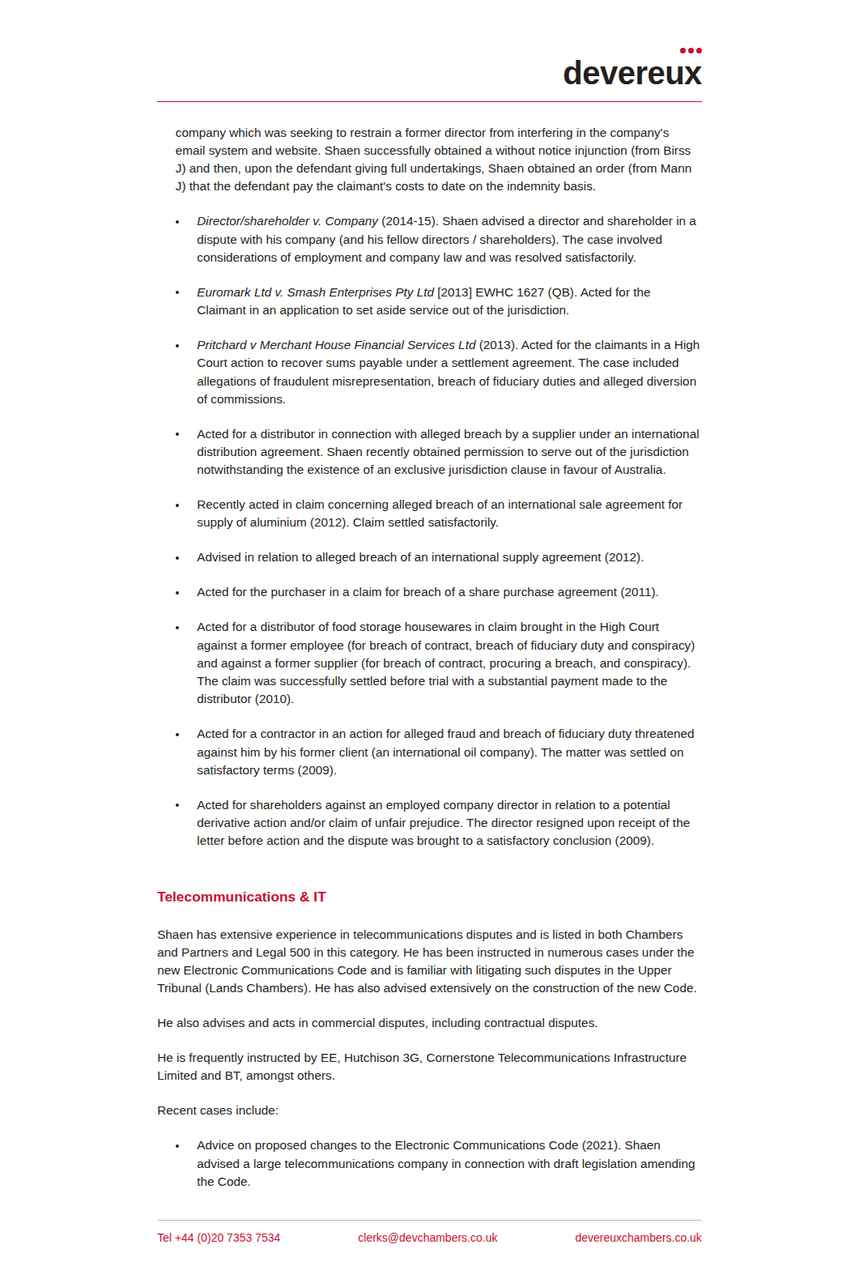devereux
company which was seeking to restrain a former director from interfering in the company's email system and website. Shaen successfully obtained a without notice injunction (from Birss J) and then, upon the defendant giving full undertakings, Shaen obtained an order (from Mann J) that the defendant pay the claimant's costs to date on the indemnity basis.
Director/shareholder v. Company (2014-15). Shaen advised a director and shareholder in a dispute with his company (and his fellow directors / shareholders). The case involved considerations of employment and company law and was resolved satisfactorily.
Euromark Ltd v. Smash Enterprises Pty Ltd [2013] EWHC 1627 (QB). Acted for the Claimant in an application to set aside service out of the jurisdiction.
Pritchard v Merchant House Financial Services Ltd (2013). Acted for the claimants in a High Court action to recover sums payable under a settlement agreement. The case included allegations of fraudulent misrepresentation, breach of fiduciary duties and alleged diversion of commissions.
Acted for a distributor in connection with alleged breach by a supplier under an international distribution agreement. Shaen recently obtained permission to serve out of the jurisdiction notwithstanding the existence of an exclusive jurisdiction clause in favour of Australia.
Recently acted in claim concerning alleged breach of an international sale agreement for supply of aluminium (2012). Claim settled satisfactorily.
Advised in relation to alleged breach of an international supply agreement (2012).
Acted for the purchaser in a claim for breach of a share purchase agreement (2011).
Acted for a distributor of food storage housewares in claim brought in the High Court against a former employee (for breach of contract, breach of fiduciary duty and conspiracy) and against a former supplier (for breach of contract, procuring a breach, and conspiracy). The claim was successfully settled before trial with a substantial payment made to the distributor (2010).
Acted for a contractor in an action for alleged fraud and breach of fiduciary duty threatened against him by his former client (an international oil company). The matter was settled on satisfactory terms (2009).
Acted for shareholders against an employed company director in relation to a potential derivative action and/or claim of unfair prejudice. The director resigned upon receipt of the letter before action and the dispute was brought to a satisfactory conclusion (2009).
Telecommunications & IT
Shaen has extensive experience in telecommunications disputes and is listed in both Chambers and Partners and Legal 500 in this category. He has been instructed in numerous cases under the new Electronic Communications Code and is familiar with litigating such disputes in the Upper Tribunal (Lands Chambers). He has also advised extensively on the construction of the new Code.
He also advises and acts in commercial disputes, including contractual disputes.
He is frequently instructed by EE, Hutchison 3G, Cornerstone Telecommunications Infrastructure Limited and BT, amongst others.
Recent cases include:
Advice on proposed changes to the Electronic Communications Code (2021). Shaen advised a large telecommunications company in connection with draft legislation amending the Code.
Tel +44 (0)20 7353 7534 clerks@devchambers.co.uk devereuxchambers.co.uk